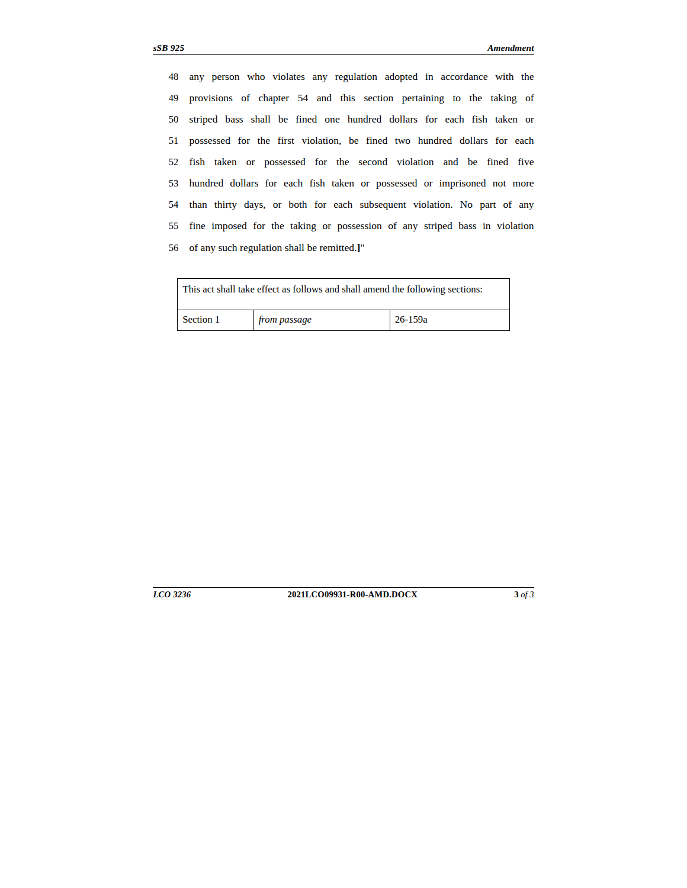sSB 925 Amendment
48 any person who violates any regulation adopted in accordance with the
49 provisions of chapter 54 and this section pertaining to the taking of
50 striped bass shall be fined one hundred dollars for each fish taken or
51 possessed for the first violation, be fined two hundred dollars for each
52 fish taken or possessed for the second violation and be fined five
53 hundred dollars for each fish taken or possessed or imprisoned not more
54 than thirty days, or both for each subsequent violation. No part of any
55 fine imposed for the taking or possession of any striped bass in violation
56 of any such regulation shall be remitted.]"
| This act shall take effect as follows and shall amend the following sections: |
| Section 1 | from passage | 26-159a |
LCO 3236 2021LCO09931-R00-AMD.DOCX 3 of 3